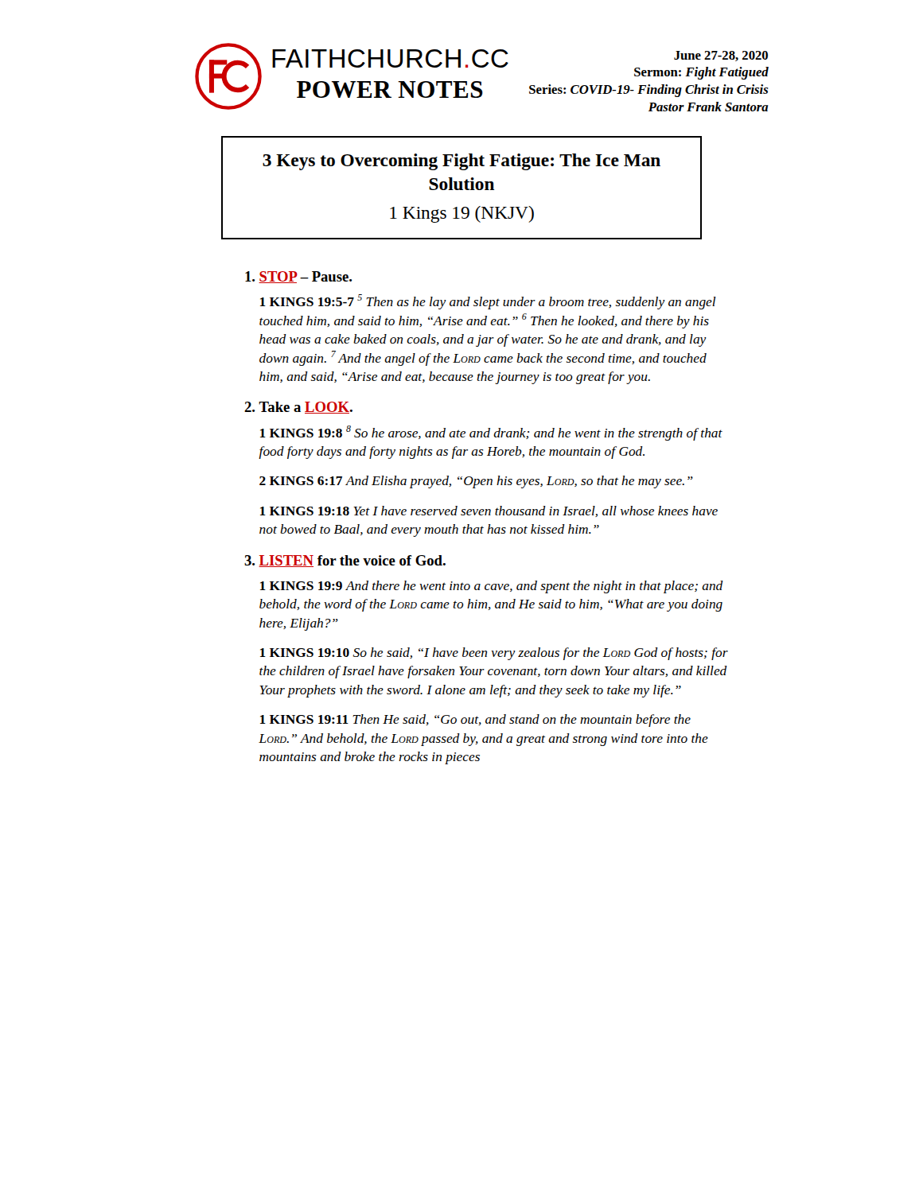FAITHCHURCH. CC
POWER NOTES
June 27-28, 2020
Sermon: Fight Fatigued
Series: COVID-19- Finding Christ in Crisis
Pastor Frank Santora
3 Keys to Overcoming Fight Fatigue: The Ice Man Solution
1 Kings 19 (NKJV)
STOP – Pause.
1 KINGS 19:5-7 5 Then as he lay and slept under a broom tree, suddenly an angel touched him, and said to him, “Arise and eat.” 6 Then he looked, and there by his head was a cake baked on coals, and a jar of water. So he ate and drank, and lay down again. 7 And the angel of the Lord came back the second time, and touched him, and said, “Arise and eat, because the journey is too great for you.
Take a LOOK.
1 KINGS 19:8 8 So he arose, and ate and drank; and he went in the strength of that food forty days and forty nights as far as Horeb, the mountain of God.
2 KINGS 6:17 And Elisha prayed, “Open his eyes, Lord, so that he may see.”
1 KINGS 19:18 Yet I have reserved seven thousand in Israel, all whose knees have not bowed to Baal, and every mouth that has not kissed him.”
LISTEN for the voice of God.
1 KINGS 19:9 And there he went into a cave, and spent the night in that place; and behold, the word of the Lord came to him, and He said to him, “What are you doing here, Elijah?”
1 KINGS 19:10 So he said, “I have been very zealous for the Lord God of hosts; for the children of Israel have forsaken Your covenant, torn down Your altars, and killed Your prophets with the sword. I alone am left; and they seek to take my life.”
1 KINGS 19:11 Then He said, “Go out, and stand on the mountain before the Lord.” And behold, the Lord passed by, and a great and strong wind tore into the mountains and broke the rocks in pieces